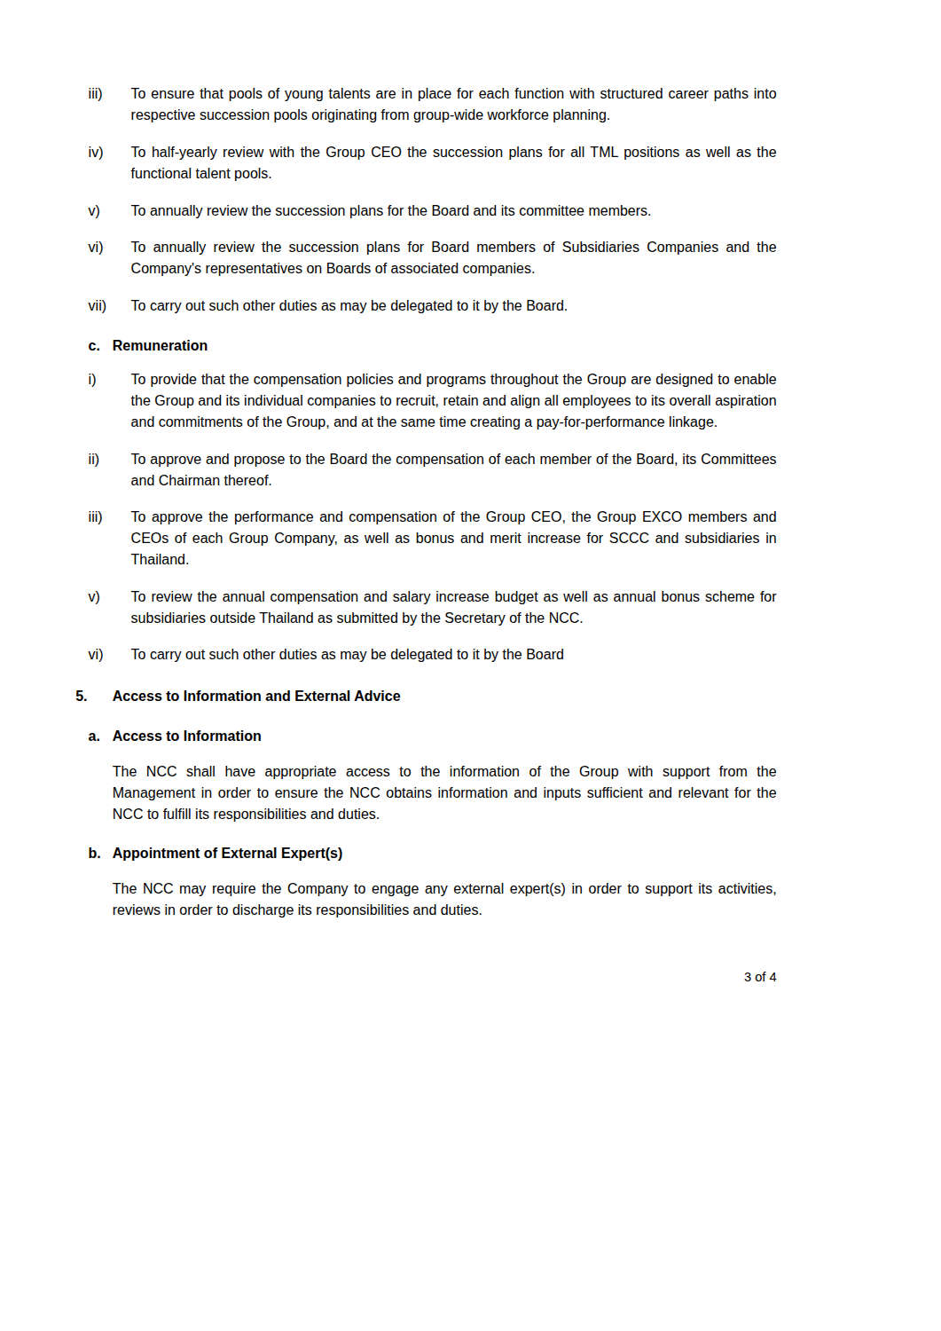iii)
To ensure that pools of young talents are in place for each function with structured career paths into respective succession pools originating from group-wide workforce planning.
iv)
To half-yearly review with the Group CEO the succession plans for all TML positions as well as the functional talent pools.
v)
To annually review the succession plans for the Board and its committee members.
vi)
To annually review the succession plans for Board members of Subsidiaries Companies and the Company's representatives on Boards of associated companies.
vii)
To carry out such other duties as may be delegated to it by the Board.
c. Remuneration
i)
To provide that the compensation policies and programs throughout the Group are designed to enable the Group and its individual companies to recruit, retain and align all employees to its overall aspiration and commitments of the Group, and at the same time creating a pay-for-performance linkage.
ii)
To approve and propose to the Board the compensation of each member of the Board, its Committees and Chairman thereof.
iii)
To approve the performance and compensation of the Group CEO, the Group EXCO members and CEOs of each Group Company, as well as bonus and merit increase for SCCC and subsidiaries in Thailand.
v)
To review the annual compensation and salary increase budget as well as annual bonus scheme for subsidiaries outside Thailand as submitted by the Secretary of the NCC.
vi)
To carry out such other duties as may be delegated to it by the Board
5. Access to Information and External Advice
a. Access to Information
The NCC shall have appropriate access to the information of the Group with support from the Management in order to ensure the NCC obtains information and inputs sufficient and relevant for the NCC to fulfill its responsibilities and duties.
b. Appointment of External Expert(s)
The NCC may require the Company to engage any external expert(s) in order to support its activities, reviews in order to discharge its responsibilities and duties.
3 of 4